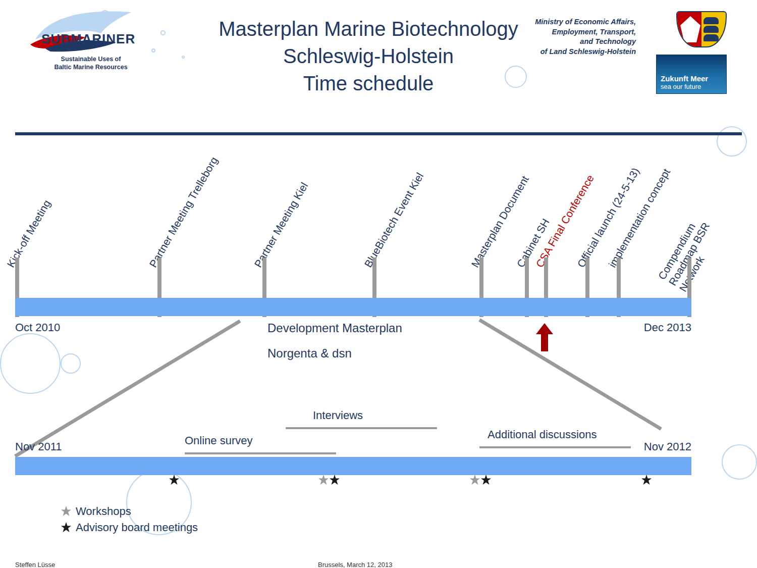SUBMARINER
Sustainable Uses of
Baltic Marine Resources
Masterplan Marine Biotechnology
Schleswig-Holstein
Time schedule
Ministry of Economic Affairs,
Employment, Transport,
and Technology
of Land Schleswig-Holstein
Zukunft Meer
sea our future
Kick-off Meeting
Partner Meeting Trelleborg
Partner Meeting Kiel
BlueBiotech Event Kiel
Masterplan Document
Cabinet SH
CSA Final Conference
Official launch (24-5-13)
implementation concept
Compendium
Roadmap BSR
Network
Oct 2010
Dec 2013
Development Masterplan
Norgenta & dsn
Interviews
Online survey
Additional discussions
Nov 2011
Nov 2012
Workshops
Advisory board meetings
Steffen Lüsse Brussels, March 12, 2013